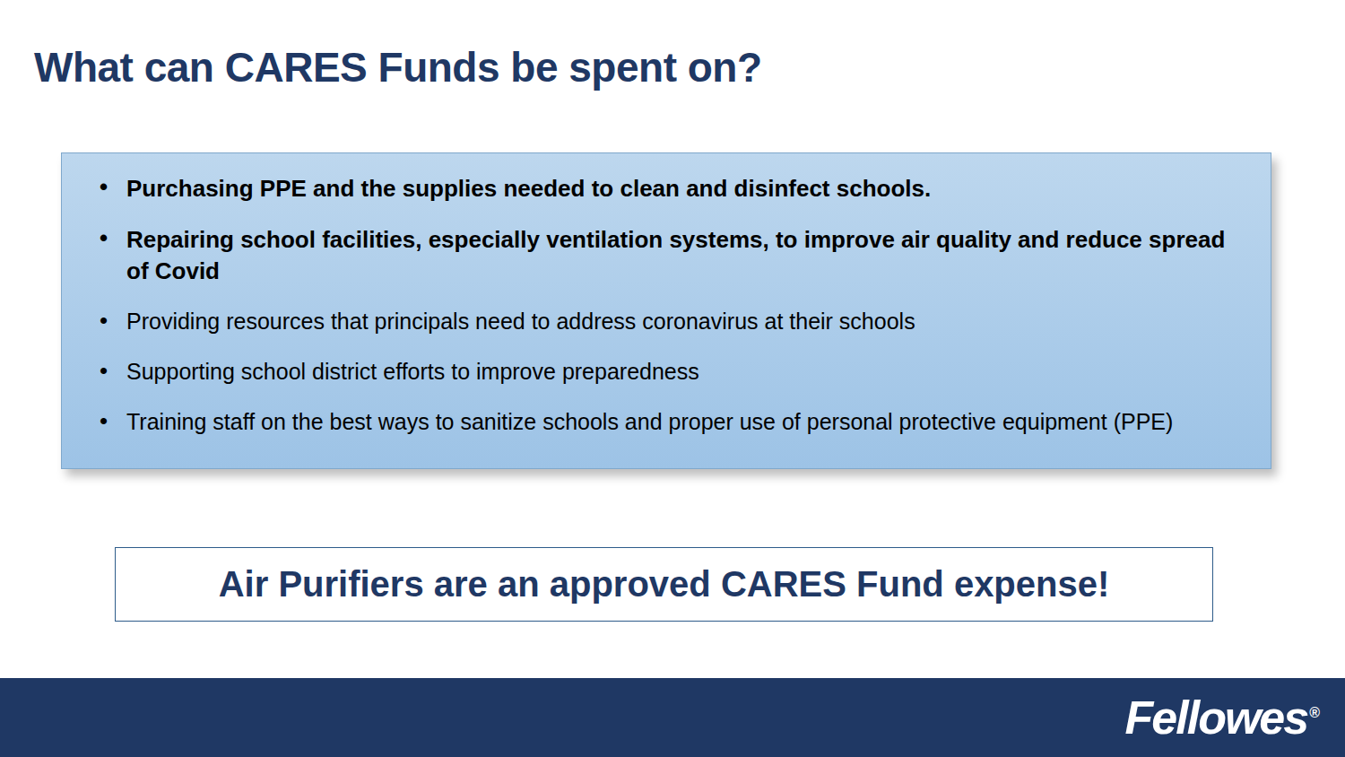What can CARES Funds be spent on?
Purchasing PPE and the supplies needed to clean and disinfect schools.
Repairing school facilities, especially ventilation systems, to improve air quality and reduce spread of Covid
Providing resources that principals need to address coronavirus at their schools
Supporting school district efforts to improve preparedness
Training staff on the best ways to sanitize schools and proper use of personal protective equipment (PPE)
Air Purifiers are an approved CARES Fund expense!
Fellowes